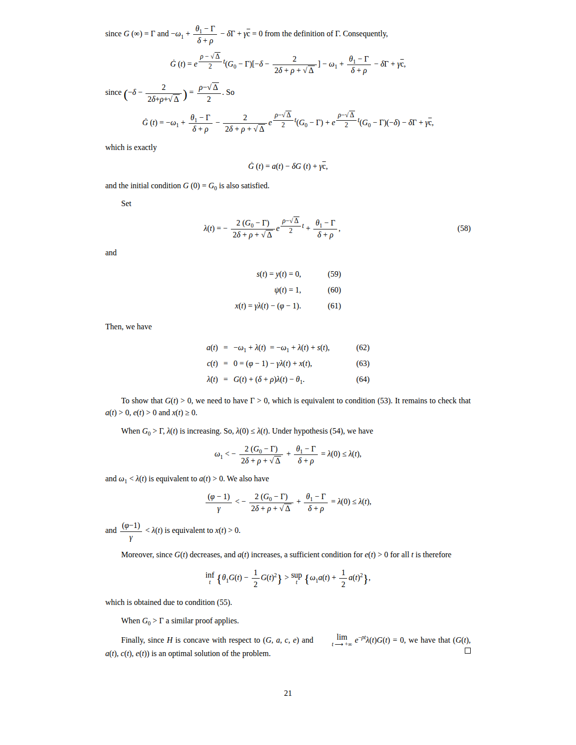since G (∞) = Γ and −ω1 + θ1 − Γ δ + ρ − δ Γ + γc = 0 from the definition of Γ. Consequently,
Ġ (t) = eρ − √Δ 2 t(G0 − Γ)[−δ − 22δ + ρ + √Δ] − ω1 + θ1 − Γ δ + ρ − δ Γ + γc,
since (−δ − 22δ+ρ+√Δ) = ρ−√Δ 2. So
Ġ (t) = −ω1 + θ1 − Γ δ + ρ − 22δ + ρ + √Δ eρ−√Δ 2 t(G0 − Γ) + eρ−√Δ 2 t(G0 − Γ)(−δ) − δ Γ + γc,
which is exactly
Ġ (t) = a(t) − δG (t) + γc,
and the initial condition G (0) = G0 is also satisfied.
Set
λ(t) = − 2 (G0 − Γ) 2δ + ρ + √Δ eρ−√Δ 2 t + θ1 − Γ δ + ρ,
(58)
and
| s ( t ) = y ( t ) = 0, | (59) |
| ψ ( t ) = 1, | (60) |
| x ( t ) = γλ ( t ) − ( φ − 1). | (61) |
Then, we have
| a ( t ) | = | − ω 1 + λ ( t ) = − ω 1 + λ ( t ) + s ( t ), | (62) |
| c ( t ) | = | 0 = ( φ − 1) − γλ ( t ) + x ( t ), | (63) |
| λ̇ ( t ) | = | G ( t ) + ( δ + ρ ) λ ( t ) − θ 1 . | (64) |
To show that G(t) > 0, we need to have Γ > 0, which is equivalent to condition (53). It remains to check that a(t) > 0, e(t) > 0 and x(t) ≥ 0.
When G0 > Γ, λ(t) is increasing. So, λ(0) ≤ λ(t). Under hypothesis (54), we have
ω1 < − 2 (G0 − Γ) 2δ + ρ + √Δ + θ1 − Γ δ + ρ = λ(0) ≤ λ(t),
and ω1 < λ(t) is equivalent to a(t) > 0. We also have
(φ − 1) γ < − 2 (G0 − Γ) 2δ + ρ + √Δ + θ1 − Γ δ + ρ = λ(0) ≤ λ(t),
and (φ−1) γ < λ(t) is equivalent to x(t) > 0.
Moreover, since G(t) decreases, and a(t) increases, a sufficient condition for e(t) > 0 for all t is therefore
inf t {θ1G(t) − 12 G(t)2} > sup t {ω1a(t) + 12 a(t)2},
which is obtained due to condition (55).
When G0 > Γ a similar proof applies.
Finally, since H is concave with respect to (G, a, c, e) and lim t ⟶ +∞ e−ρtλ(t)G(t) = 0, we have that (G(t), a(t), c(t), e(t)) is an optimal solution of the problem.
21